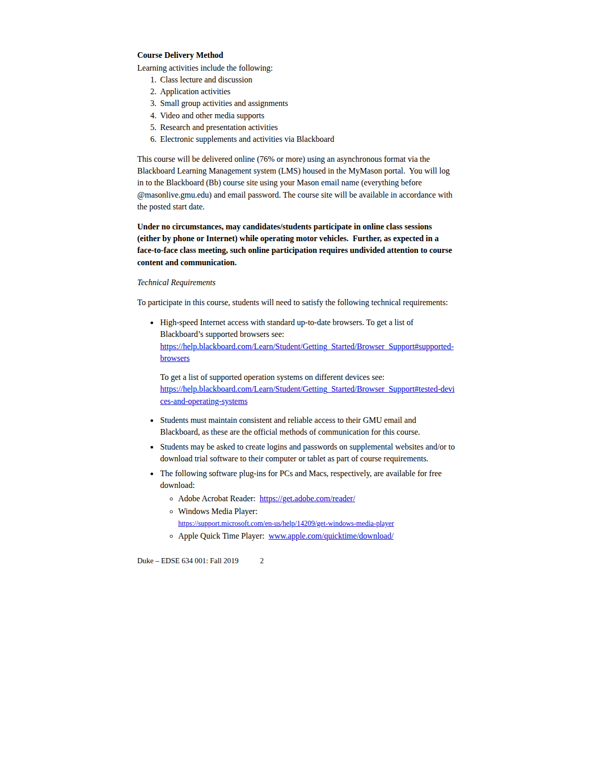Course Delivery Method
Learning activities include the following:
Class lecture and discussion
Application activities
Small group activities and assignments
Video and other media supports
Research and presentation activities
Electronic supplements and activities via Blackboard
This course will be delivered online (76% or more) using an asynchronous format via the Blackboard Learning Management system (LMS) housed in the MyMason portal. You will log in to the Blackboard (Bb) course site using your Mason email name (everything before @masonlive.gmu.edu) and email password. The course site will be available in accordance with the posted start date.
Under no circumstances, may candidates/students participate in online class sessions (either by phone or Internet) while operating motor vehicles. Further, as expected in a face-to-face class meeting, such online participation requires undivided attention to course content and communication.
Technical Requirements
To participate in this course, students will need to satisfy the following technical requirements:
High-speed Internet access with standard up-to-date browsers. To get a list of Blackboard’s supported browsers see:
https://help.blackboard.com/Learn/Student/Getting_Started/Browser_Support#supported-browsers
To get a list of supported operation systems on different devices see:
https://help.blackboard.com/Learn/Student/Getting_Started/Browser_Support#tested-devices-and-operating-systems
Students must maintain consistent and reliable access to their GMU email and Blackboard, as these are the official methods of communication for this course.
Students may be asked to create logins and passwords on supplemental websites and/or to download trial software to their computer or tablet as part of course requirements.
The following software plug-ins for PCs and Macs, respectively, are available for free download:
Adobe Acrobat Reader: https://get.adobe.com/reader/
Windows Media Player:
https://support.microsoft.com/en-us/help/14209/get-windows-media-player
Apple Quick Time Player: www.apple.com/quicktime/download/
Duke – EDSE 634 001: Fall 2019 2